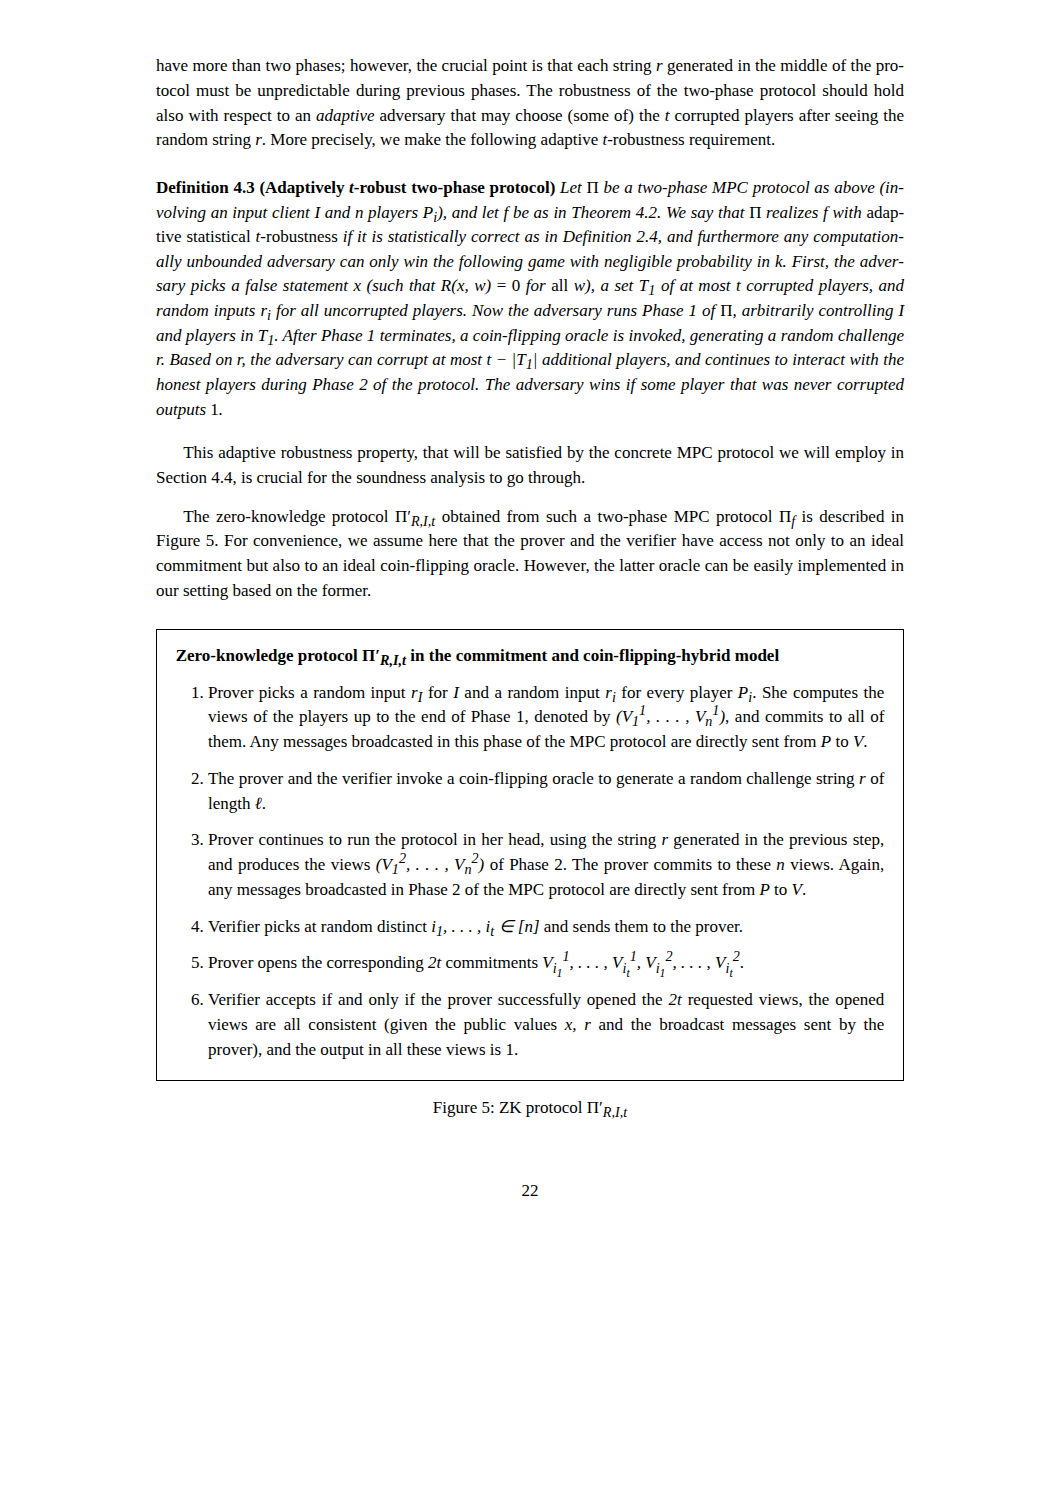have more than two phases; however, the crucial point is that each string r generated in the middle of the protocol must be unpredictable during previous phases. The robustness of the two-phase protocol should hold also with respect to an adaptive adversary that may choose (some of) the t corrupted players after seeing the random string r. More precisely, we make the following adaptive t-robustness requirement.
Definition 4.3 (Adaptively t-robust two-phase protocol) Let Π be a two-phase MPC protocol as above (involving an input client I and n players Pi), and let f be as in Theorem 4.2. We say that Π realizes f with adaptive statistical t-robustness if it is statistically correct as in Definition 2.4, and furthermore any computationally unbounded adversary can only win the following game with negligible probability in k. First, the adversary picks a false statement x (such that R(x, w) = 0 for all w), a set T1 of at most t corrupted players, and random inputs ri for all uncorrupted players. Now the adversary runs Phase 1 of Π, arbitrarily controlling I and players in T1. After Phase 1 terminates, a coin-flipping oracle is invoked, generating a random challenge r. Based on r, the adversary can corrupt at most t − |T1| additional players, and continues to interact with the honest players during Phase 2 of the protocol. The adversary wins if some player that was never corrupted outputs 1.
This adaptive robustness property, that will be satisfied by the concrete MPC protocol we will employ in Section 4.4, is crucial for the soundness analysis to go through.
The zero-knowledge protocol Π′R,I,t obtained from such a two-phase MPC protocol Πf is described in Figure 5. For convenience, we assume here that the prover and the verifier have access not only to an ideal commitment but also to an ideal coin-flipping oracle. However, the latter oracle can be easily implemented in our setting based on the former.
Zero-knowledge protocol Π′R,I,t in the commitment and coin-flipping-hybrid model
Prover picks a random input rI for I and a random input ri for every player Pi. She computes the views of the players up to the end of Phase 1, denoted by (V11, . . . , Vn1), and commits to all of them. Any messages broadcasted in this phase of the MPC protocol are directly sent from P to V.
The prover and the verifier invoke a coin-flipping oracle to generate a random challenge string r of length ℓ.
Prover continues to run the protocol in her head, using the string r generated in the previous step, and produces the views (V12, . . . , Vn2) of Phase 2. The prover commits to these n views. Again, any messages broadcasted in Phase 2 of the MPC protocol are directly sent from P to V.
Verifier picks at random distinct i1, . . . , it ∈ [n] and sends them to the prover.
Prover opens the corresponding 2t commitments Vi11, . . . , Vit1, Vi12, . . . , Vit2.
Verifier accepts if and only if the prover successfully opened the 2t requested views, the opened views are all consistent (given the public values x, r and the broadcast messages sent by the prover), and the output in all these views is 1.
Figure 5: ZK protocol Π′R,I,t
22